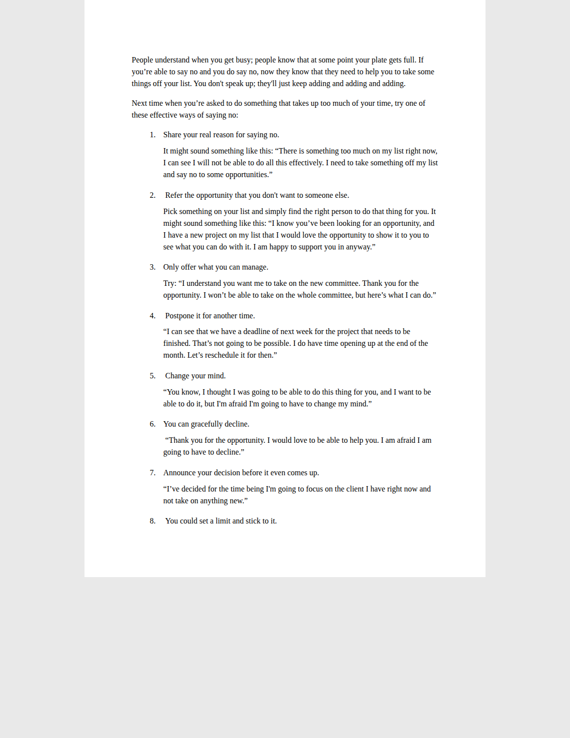People understand when you get busy; people know that at some point your plate gets full. If you’re able to say no and you do say no, now they know that they need to help you to take some things off your list. You don't speak up; they'll just keep adding and adding and adding.
Next time when you’re asked to do something that takes up too much of your time, try one of these effective ways of saying no:
Share your real reason for saying no.
It might sound something like this: “There is something too much on my list right now, I can see I will not be able to do all this effectively. I need to take something off my list and say no to some opportunities.”
Refer the opportunity that you don't want to someone else.
Pick something on your list and simply find the right person to do that thing for you. It might sound something like this: “I know you’ve been looking for an opportunity, and I have a new project on my list that I would love the opportunity to show it to you to see what you can do with it. I am happy to support you in anyway.”
Only offer what you can manage.
Try: “I understand you want me to take on the new committee. Thank you for the opportunity. I won’t be able to take on the whole committee, but here’s what I can do.”
Postpone it for another time.
“I can see that we have a deadline of next week for the project that needs to be finished. That’s not going to be possible. I do have time opening up at the end of the month. Let’s reschedule it for then.”
Change your mind.
“You know, I thought I was going to be able to do this thing for you, and I want to be able to do it, but I'm afraid I'm going to have to change my mind.”
You can gracefully decline.
“Thank you for the opportunity. I would love to be able to help you. I am afraid I am going to have to decline.”
Announce your decision before it even comes up.
“I’ve decided for the time being I'm going to focus on the client I have right now and not take on anything new.”
You could set a limit and stick to it.